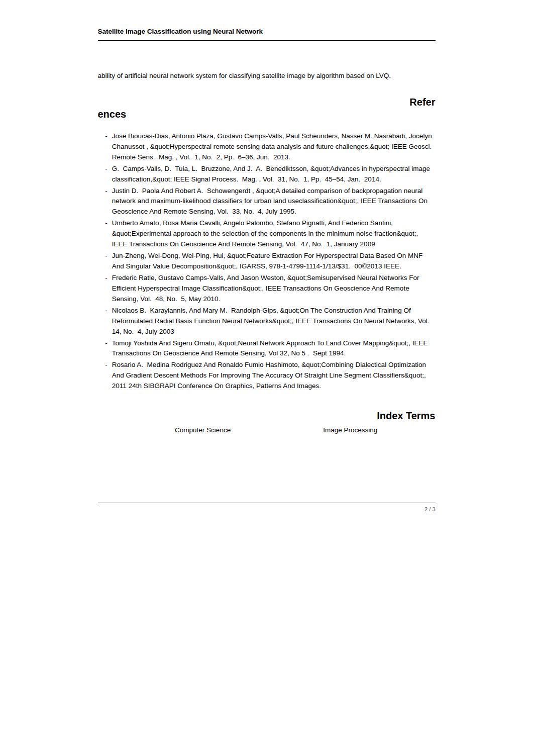Satellite Image Classification using Neural Network
ability of artificial neural network system for classifying satellite image by algorithm based on LVQ.
References
Jose Bioucas-Dias, Antonio Plaza, Gustavo Camps-Valls, Paul Scheunders, Nasser M. Nasrabadi, Jocelyn Chanussot , &quot;Hyperspectral remote sensing data analysis and future challenges,&quot; IEEE Geosci. Remote Sens. Mag. , Vol. 1, No. 2, Pp. 6–36, Jun. 2013.
G. Camps-Valls, D. Tuia, L. Bruzzone, And J. A. Benediktsson, &quot;Advances in hyperspectral image classification,&quot; IEEE Signal Process. Mag. , Vol. 31, No. 1, Pp. 45–54, Jan. 2014.
Justin D. Paola And Robert A. Schowengerdt , &quot;A detailed comparison of backpropagation neural network and maximum-likelihood classifiers for urban land useclassification&quot;, IEEE Transactions On Geoscience And Remote Sensing, Vol. 33, No. 4, July 1995.
Umberto Amato, Rosa Maria Cavalli, Angelo Palombo, Stefano Pignatti, And Federico Santini, &quot;Experimental approach to the selection of the components in the minimum noise fraction&quot;, IEEE Transactions On Geoscience And Remote Sensing, Vol. 47, No. 1, January 2009
Jun-Zheng, Wei-Dong, Wei-Ping, Hui, &quot;Feature Extraction For Hyperspectral Data Based On MNF And Singular Value Decomposition&quot;, IGARSS, 978-1-4799-1114-1/13/$31. 00©2013 IEEE.
Frederic Ratle, Gustavo Camps-Valls, And Jason Weston, &quot;Semisupervised Neural Networks For Efficient Hyperspectral Image Classification&quot;, IEEE Transactions On Geoscience And Remote Sensing, Vol. 48, No. 5, May 2010.
Nicolaos B. Karayiannis, And Mary M. Randolph-Gips, &quot;On The Construction And Training Of Reformulated Radial Basis Function Neural Networks&quot;, IEEE Transactions On Neural Networks, Vol. 14, No. 4, July 2003
Tomoji Yoshida And Sigeru Omatu, &quot;Neural Network Approach To Land Cover Mapping&quot;, IEEE Transactions On Geoscience And Remote Sensing, Vol 32, No 5 . Sept 1994.
Rosario A. Medina Rodriguez And Ronaldo Fumio Hashimoto, &quot;Combining Dialectical Optimization And Gradient Descent Methods For Improving The Accuracy Of Straight Line Segment Classifiers&quot;, 2011 24th SIBGRAPI Conference On Graphics, Patterns And Images.
Index Terms
Computer Science Image Processing
2 / 3